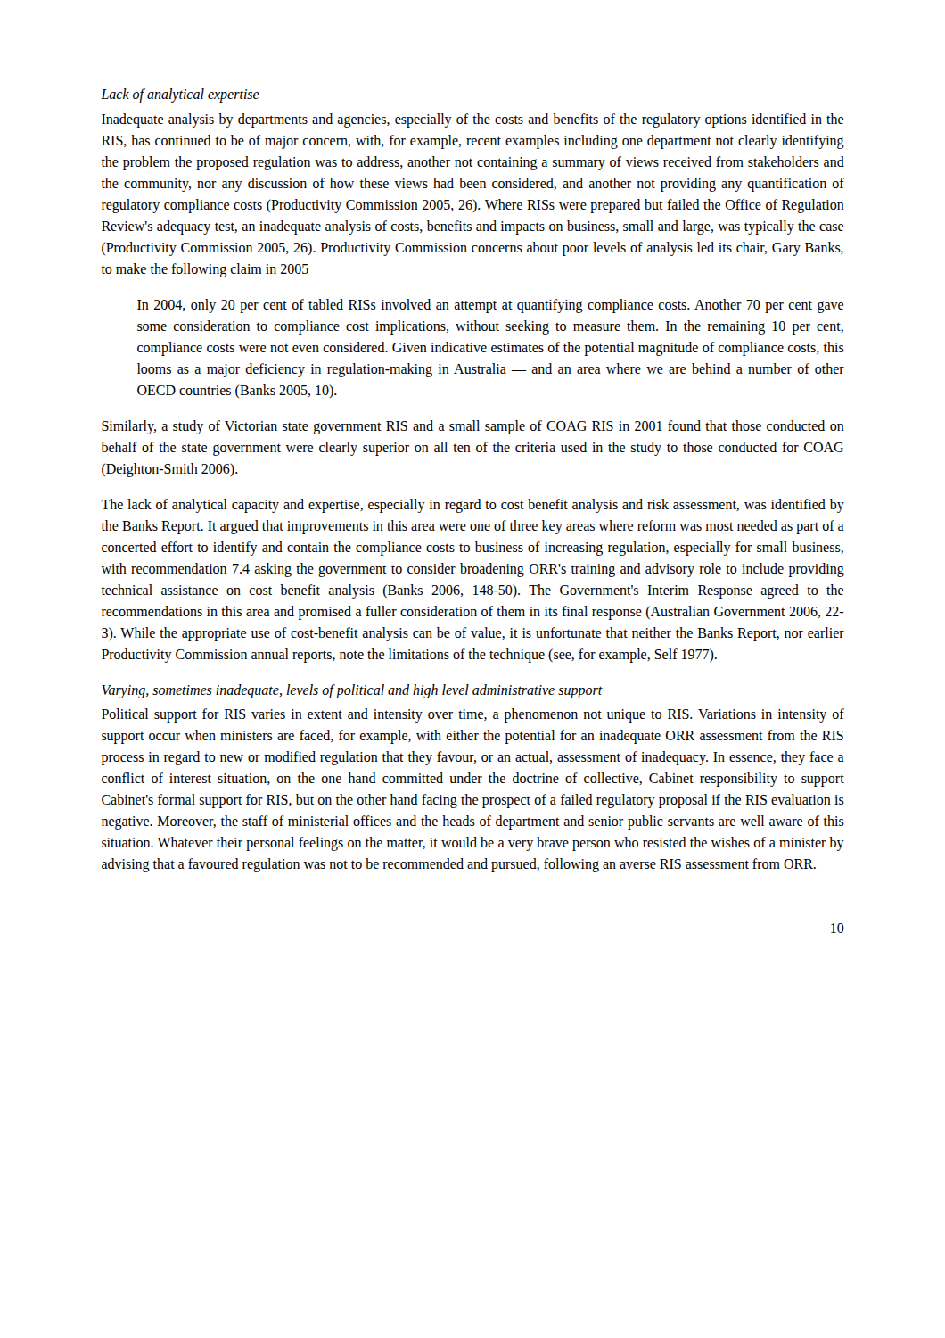Lack of analytical expertise
Inadequate analysis by departments and agencies, especially of the costs and benefits of the regulatory options identified in the RIS, has continued to be of major concern, with, for example, recent examples including one department not clearly identifying the problem the proposed regulation was to address, another not containing a summary of views received from stakeholders and the community, nor any discussion of how these views had been considered, and another not providing any quantification of regulatory compliance costs (Productivity Commission 2005, 26). Where RISs were prepared but failed the Office of Regulation Review's adequacy test, an inadequate analysis of costs, benefits and impacts on business, small and large, was typically the case (Productivity Commission 2005, 26). Productivity Commission concerns about poor levels of analysis led its chair, Gary Banks, to make the following claim in 2005
In 2004, only 20 per cent of tabled RISs involved an attempt at quantifying compliance costs. Another 70 per cent gave some consideration to compliance cost implications, without seeking to measure them. In the remaining 10 per cent, compliance costs were not even considered. Given indicative estimates of the potential magnitude of compliance costs, this looms as a major deficiency in regulation-making in Australia — and an area where we are behind a number of other OECD countries (Banks 2005, 10).
Similarly, a study of Victorian state government RIS and a small sample of COAG RIS in 2001 found that those conducted on behalf of the state government were clearly superior on all ten of the criteria used in the study to those conducted for COAG (Deighton-Smith 2006).
The lack of analytical capacity and expertise, especially in regard to cost benefit analysis and risk assessment, was identified by the Banks Report. It argued that improvements in this area were one of three key areas where reform was most needed as part of a concerted effort to identify and contain the compliance costs to business of increasing regulation, especially for small business, with recommendation 7.4 asking the government to consider broadening ORR's training and advisory role to include providing technical assistance on cost benefit analysis (Banks 2006, 148-50). The Government's Interim Response agreed to the recommendations in this area and promised a fuller consideration of them in its final response (Australian Government 2006, 22-3). While the appropriate use of cost-benefit analysis can be of value, it is unfortunate that neither the Banks Report, nor earlier Productivity Commission annual reports, note the limitations of the technique (see, for example, Self 1977).
Varying, sometimes inadequate, levels of political and high level administrative support
Political support for RIS varies in extent and intensity over time, a phenomenon not unique to RIS. Variations in intensity of support occur when ministers are faced, for example, with either the potential for an inadequate ORR assessment from the RIS process in regard to new or modified regulation that they favour, or an actual, assessment of inadequacy. In essence, they face a conflict of interest situation, on the one hand committed under the doctrine of collective, Cabinet responsibility to support Cabinet's formal support for RIS, but on the other hand facing the prospect of a failed regulatory proposal if the RIS evaluation is negative. Moreover, the staff of ministerial offices and the heads of department and senior public servants are well aware of this situation. Whatever their personal feelings on the matter, it would be a very brave person who resisted the wishes of a minister by advising that a favoured regulation was not to be recommended and pursued, following an averse RIS assessment from ORR.
10